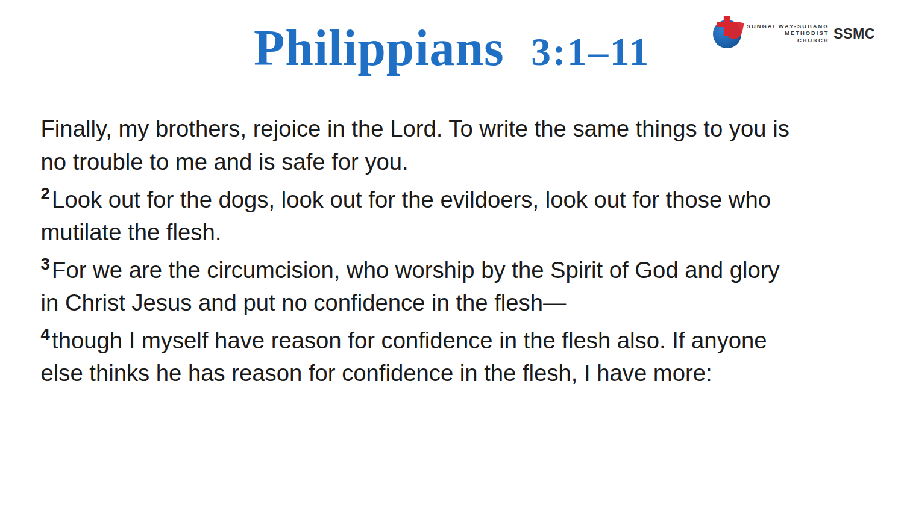Sungai Way-Subang
Methodist
Church
SSMC
Philippians 3:1–11
Finally, my brothers, rejoice in the Lord. To write the same things to you is no trouble to me and is safe for you.
2 Look out for the dogs, look out for the evildoers, look out for those who mutilate the flesh.
3 For we are the circumcision, who worship by the Spirit of God and glory in Christ Jesus and put no confidence in the flesh—
4though I myself have reason for confidence in the flesh also. If anyone else thinks he has reason for confidence in the flesh, I have more: